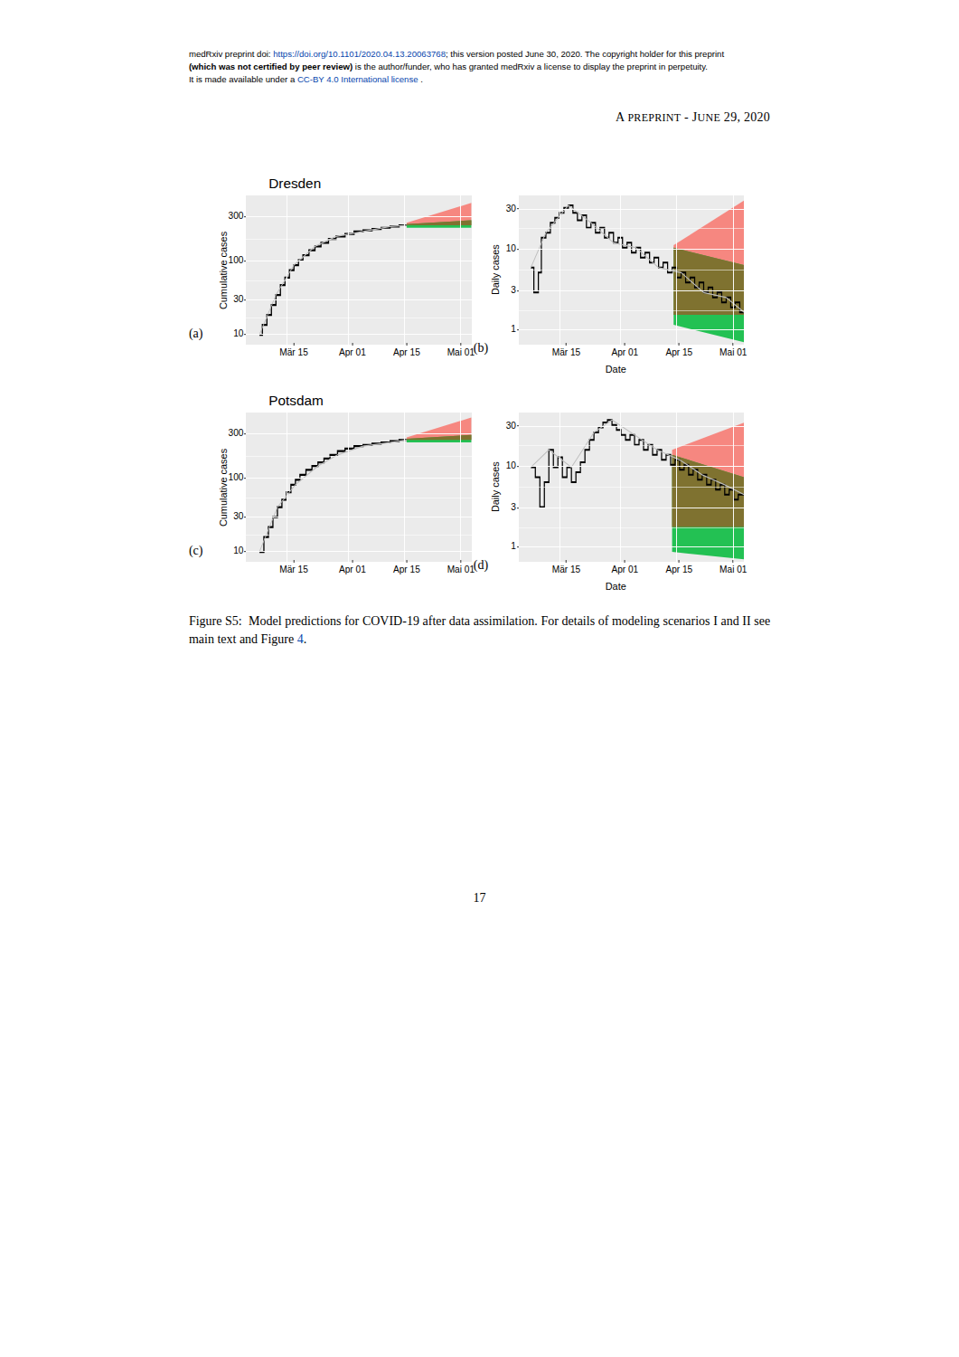medRxiv preprint doi: https://doi.org/10.1101/2020.04.13.20063768; this version posted June 30, 2020. The copyright holder for this preprint
(which was not certified by peer review) is the author/funder, who has granted medRxiv a license to display the preprint in perpetuity.
It is made available under a CC-BY 4.0 International license .
A PREPRINT - JUNE 29, 2020
Dresden
Cumulative cases
300 100 30 10
Mär 15 Apr 01 Apr 15 Mai 01
(a)
Daily cases
30 10 3 1
Mär 15 Apr 01 Apr 15 Mai 01
Date
(b)
Potsdam
Cumulative cases
300 100 30 10
Mär 15 Apr 01 Apr 15 Mai 01
(c)
Daily cases
30 10 3 1
Mär 15 Apr 01 Apr 15 Mai 01
Date
(d)
Figure S5: Model predictions for COVID-19 after data assimilation. For details of modeling scenarios I and II see main text and Figure 4.
17